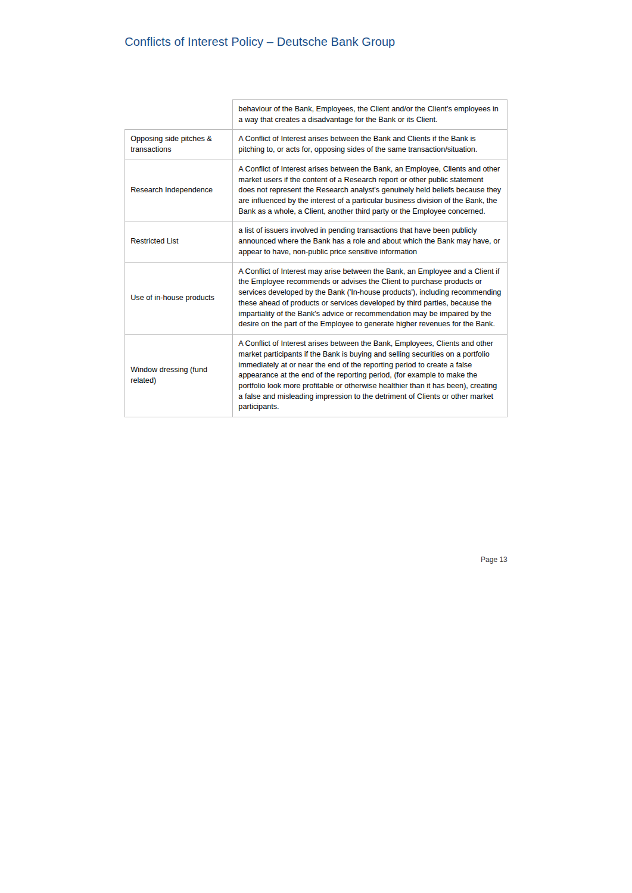Conflicts of Interest Policy – Deutsche Bank Group
| | behaviour of the Bank, Employees, the Client and/or the Client's employees in a way that creates a disadvantage for the Bank or its Client. |
| Opposing side pitches & transactions | A Conflict of Interest arises between the Bank and Clients if the Bank is pitching to, or acts for, opposing sides of the same transaction/situation. |
| Research Independence | A Conflict of Interest arises between the Bank, an Employee, Clients and other market users if the content of a Research report or other public statement does not represent the Research analyst's genuinely held beliefs because they are influenced by the interest of a particular business division of the Bank, the Bank as a whole, a Client, another third party or the Employee concerned. |
| Restricted List | a list of issuers involved in pending transactions that have been publicly announced where the Bank has a role and about which the Bank may have, or appear to have, non-public price sensitive information |
| Use of in-house products | A Conflict of Interest may arise between the Bank, an Employee and a Client if the Employee recommends or advises the Client to purchase products or services developed by the Bank ('In-house products'), including recommending these ahead of products or services developed by third parties, because the impartiality of the Bank's advice or recommendation may be impaired by the desire on the part of the Employee to generate higher revenues for the Bank. |
| Window dressing (fund related) | A Conflict of Interest arises between the Bank, Employees, Clients and other market participants if the Bank is buying and selling securities on a portfolio immediately at or near the end of the reporting period to create a false appearance at the end of the reporting period, (for example to make the portfolio look more profitable or otherwise healthier than it has been), creating a false and misleading impression to the detriment of Clients or other market participants. |
Page 13